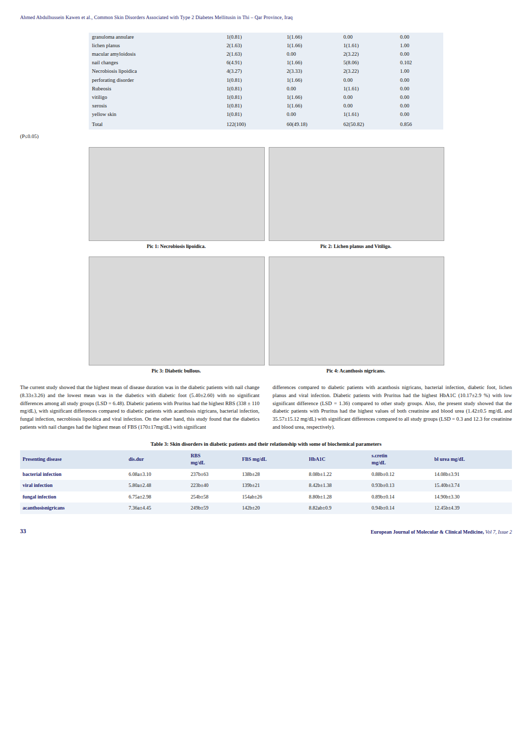Ahmed Abdulhussein Kawen et al., Common Skin Disorders Associated with Type 2 Diabetes Mellitusin in Thi – Qar Province, Iraq
| granuloma annulare | 1(0.81) | 1(1.66) | 0.00 | 0.00 |
| lichen planus | 2(1.63) | 1(1.66) | 1(1.61) | 1.00 |
| macular amyloidosis | 2(1.63) | 0.00 | 2(3.22) | 0.00 |
| nail changes | 6(4.91) | 1(1.66) | 5(8.06) | 0.102 |
| Necrobiosis lipoidica | 4(3.27) | 2(3.33) | 2(3.22) | 1.00 |
| perforating disorder | 1(0.81) | 1(1.66) | 0.00 | 0.00 |
| Rubeosis | 1(0.81) | 0.00 | 1(1.61) | 0.00 |
| vitiligo | 1(0.81) | 1(1.66) | 0.00 | 0.00 |
| xerosis | 1(0.81) | 1(1.66) | 0.00 | 0.00 |
| yellow skin | 1(0.81) | 0.00 | 1(1.61) | 0.00 |
| Total | 122(100) | 60(49.18) | 62(50.82) | 0.856 |
(P≤0.05)
Pic 1: Necrobiosis lipoidica.
Pic 2: Lichen planus and Vitiligo.
Pic 3: Diabetic bullous.
Pic 4: Acanthosis nigricans.
The current study showed that the highest mean of disease duration was in the diabetic patients with nail change (8.33±3.26) and the lowest mean was in the diabetics with diabetic foot (5.40±2.60) with no significant differences among all study groups (LSD = 6.48). Diabetic patients with Pruritus had the highest RBS (338 ± 110 mg/dL), with significant differences compared to diabetic patients with acanthosis nigricans, bacterial infection, fungal infection, necrobiosis lipoidica and viral infection. On the other hand, this study found that the diabetics patients with nail changes had the highest mean of FBS (170±17mg/dL) with significant
differences compared to diabetic patients with acanthosis nigricans, bacterial infection, diabetic foot, lichen planus and viral infection. Diabetic patients with Pruritus had the highest HbA1C (10.17±2.9 %) with low significant difference (LSD = 1.36) compared to other study groups. Also, the present study showed that the diabetic patients with Pruritus had the highest values of both creatinine and blood urea (1.42±0.5 mg/dL and 35.57±15.12 mg/dL) with significant differences compared to all study groups (LSD = 0.3 and 12.3 for creatinine and blood urea, respectively).
Table 3: Skin disorders in diabetic patients and their relationship with some of biochemical parameters
| Presenting disease | dis.dur | RBS mg/dL | FBS mg/dL | HbA1C | s.cretin mg/dL | bl urea mg/dL |
| --- | --- | --- | --- | --- | --- | --- |
| bacterial infection | 6.08a±3.10 | 237b±63 | 138b±28 | 8.08b±1.22 | 0.88b±0.12 | 14.08b±3.91 |
| viral infection | 5.80a±2.48 | 223b±40 | 139b±21 | 8.42b±1.38 | 0.93b±0.13 | 15.40b±3.74 |
| fungal infection | 6.75a±2.98 | 254b±58 | 154ab±26 | 8.80b±1.28 | 0.89b±0.14 | 14.90b±3.30 |
| acanthosisnigricans | 7.36a±4.45 | 249b±59 | 142b±20 | 8.82ab±0.9 | 0.94b±0.14 | 12.45b±4.39 |
33
European Journal of Molecular & Clinical Medicine, Vol 7, Issue 2